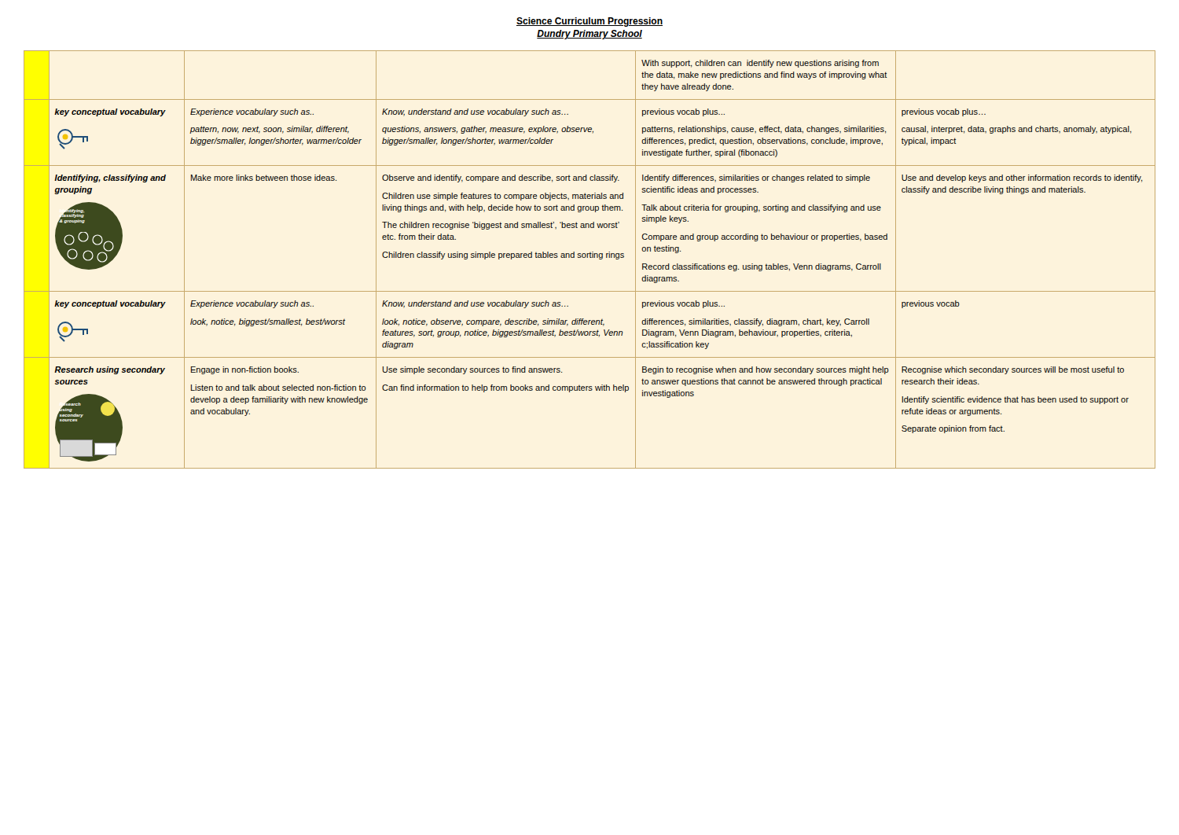Science Curriculum Progression
Dundry Primary School
| | | | | With support, children can identify new questions arising from the data, make new predictions and find ways of improving what they have already done. | |
| | key conceptual vocabulary | Experience vocabulary such as.. pattern, now, next, soon, similar, different, bigger/smaller, longer/shorter, warmer/colder | Know, understand and use vocabulary such as… questions, answers, gather, measure, explore, observe, bigger/smaller, longer/shorter, warmer/colder | previous vocab plus... patterns, relationships, cause, effect, data, changes, similarities, differences, predict, question, observations, conclude, improve, investigate further, spiral (fibonacci) | previous vocab plus… causal, interpret, data, graphs and charts, anomaly, atypical, typical, impact |
| | Identifying, classifying and grouping Identifying, classifying & grouping | Make more links between those ideas. | Observe and identify, compare and describe, sort and classify. Children use simple features to compare objects, materials and living things and, with help, decide how to sort and group them. The children recognise ‘biggest and smallest’, ‘best and worst’ etc. from their data. Children classify using simple prepared tables and sorting rings | Identify differences, similarities or changes related to simple scientific ideas and processes. Talk about criteria for grouping, sorting and classifying and use simple keys. Compare and group according to behaviour or properties, based on testing. Record classifications eg. using tables, Venn diagrams, Carroll diagrams. | Use and develop keys and other information records to identify, classify and describe living things and materials. |
| | key conceptual vocabulary | Experience vocabulary such as.. look, notice, biggest/smallest, best/worst | Know, understand and use vocabulary such as… look, notice, observe, compare, describe, similar, different, features, sort, group, notice, biggest/smallest, best/worst, Venn diagram | previous vocab plus... differences, similarities, classify, diagram, chart, key, Carroll Diagram, Venn Diagram, behaviour, properties, criteria, c;lassification key | previous vocab |
| | Research using secondary sources Research using secondary sources | Engage in non-fiction books. Listen to and talk about selected non-fiction to develop a deep familiarity with new knowledge and vocabulary. | Use simple secondary sources to find answers. Can find information to help from books and computers with help | Begin to recognise when and how secondary sources might help to answer questions that cannot be answered through practical investigations | Recognise which secondary sources will be most useful to research their ideas. Identify scientific evidence that has been used to support or refute ideas or arguments. Separate opinion from fact. |